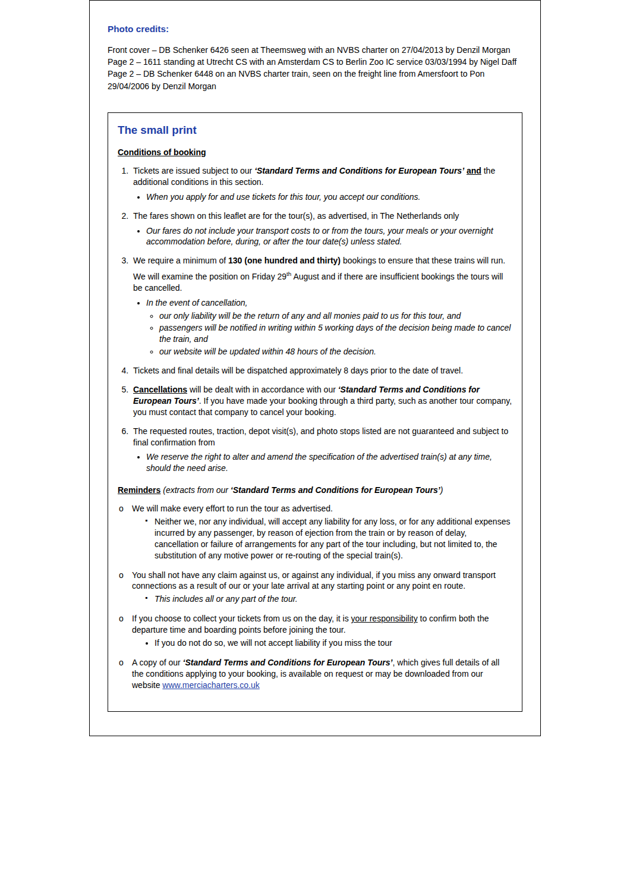Photo credits:
Front cover – DB Schenker 6426 seen at Theemsweg with an NVBS charter on 27/04/2013 by Denzil Morgan
Page 2 – 1611 standing at Utrecht CS with an Amsterdam CS to Berlin Zoo IC service 03/03/1994 by Nigel Daff
Page 2 – DB Schenker 6448 on an NVBS charter train, seen on the freight line from Amersfoort to Pon 29/04/2006 by Denzil Morgan
The small print
Conditions of booking
Tickets are issued subject to our ‘Standard Terms and Conditions for European Tours’ and the additional conditions in this section.
When you apply for and use tickets for this tour, you accept our conditions.
The fares shown on this leaflet are for the tour(s), as advertised, in The Netherlands only
Our fares do not include your transport costs to or from the tours, your meals or your overnight accommodation before, during, or after the tour date(s) unless stated.
We require a minimum of 130 (one hundred and thirty) bookings to ensure that these trains will run.
We will examine the position on Friday 29th August and if there are insufficient bookings the tours will be cancelled.
In the event of cancellation,
our only liability will be the return of any and all monies paid to us for this tour, and
passengers will be notified in writing within 5 working days of the decision being made to cancel the train, and
our website will be updated within 48 hours of the decision.
Tickets and final details will be dispatched approximately 8 days prior to the date of travel.
Cancellations will be dealt with in accordance with our ‘Standard Terms and Conditions for European Tours’. If you have made your booking through a third party, such as another tour company, you must contact that company to cancel your booking.
The requested routes, traction, depot visit(s), and photo stops listed are not guaranteed and subject to final confirmation from
We reserve the right to alter and amend the specification of the advertised train(s) at any time, should the need arise.
Reminders (extracts from our ‘Standard Terms and Conditions for European Tours’)
We will make every effort to run the tour as advertised.
Neither we, nor any individual, will accept any liability for any loss, or for any additional expenses incurred by any passenger, by reason of ejection from the train or by reason of delay, cancellation or failure of arrangements for any part of the tour including, but not limited to, the substitution of any motive power or re-routing of the special train(s).
You shall not have any claim against us, or against any individual, if you miss any onward transport connections as a result of our or your late arrival at any starting point or any point en route.
This includes all or any part of the tour.
If you choose to collect your tickets from us on the day, it is your responsibility to confirm both the departure time and boarding points before joining the tour.
If you do not do so, we will not accept liability if you miss the tour
A copy of our ‘Standard Terms and Conditions for European Tours’, which gives full details of all the conditions applying to your booking, is available on request or may be downloaded from our website www.merciacharters.co.uk